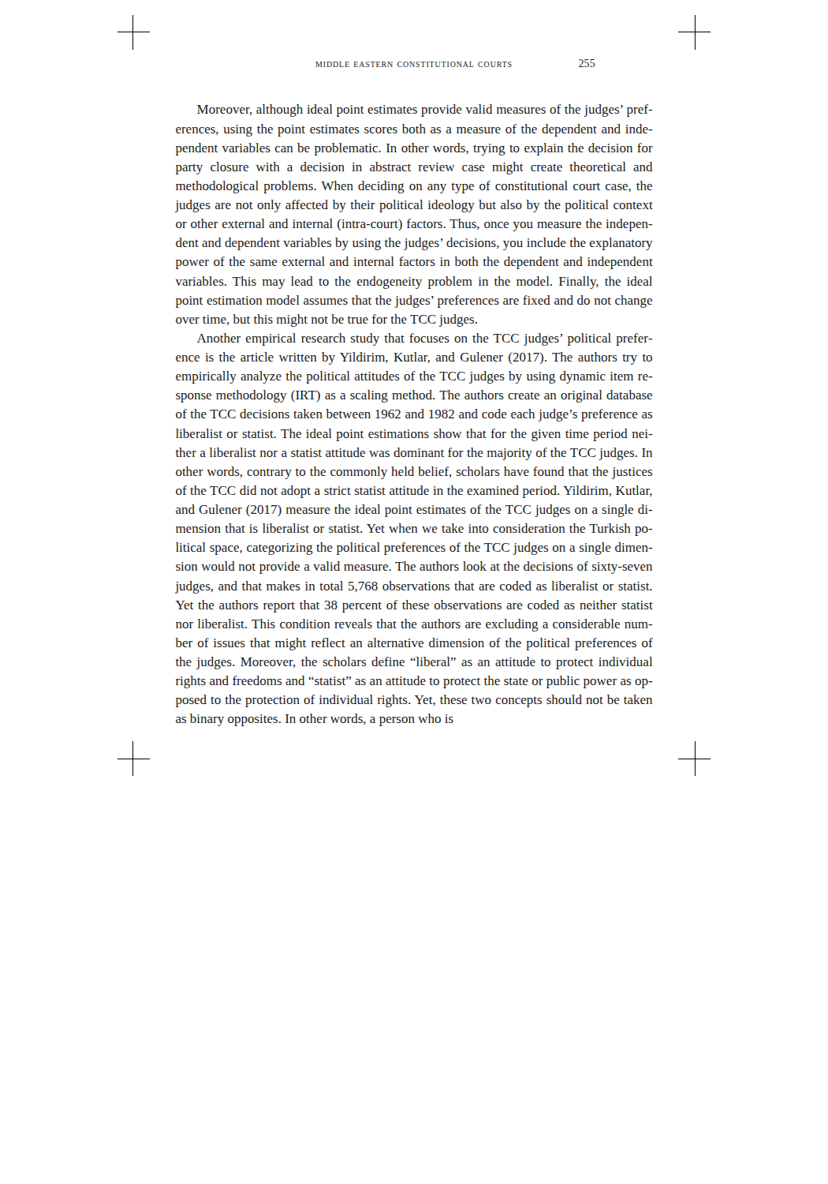Middle Eastern Constitutional Courts 255
Moreover, although ideal point estimates provide valid measures of the judges’ preferences, using the point estimates scores both as a measure of the dependent and independent variables can be problematic. In other words, trying to explain the decision for party closure with a decision in abstract review case might create theoretical and methodological problems. When deciding on any type of constitutional court case, the judges are not only affected by their political ideology but also by the political context or other external and internal (intra-court) factors. Thus, once you measure the independent and dependent variables by using the judges’ decisions, you include the explanatory power of the same external and internal factors in both the dependent and independent variables. This may lead to the endogeneity problem in the model. Finally, the ideal point estimation model assumes that the judges’ preferences are fixed and do not change over time, but this might not be true for the TCC judges.
Another empirical research study that focuses on the TCC judges’ political preference is the article written by Yildirim, Kutlar, and Gulener (2017). The authors try to empirically analyze the political attitudes of the TCC judges by using dynamic item response methodology (IRT) as a scaling method. The authors create an original database of the TCC decisions taken between 1962 and 1982 and code each judge’s preference as liberalist or statist. The ideal point estimations show that for the given time period neither a liberalist nor a statist attitude was dominant for the majority of the TCC judges. In other words, contrary to the commonly held belief, scholars have found that the justices of the TCC did not adopt a strict statist attitude in the examined period. Yildirim, Kutlar, and Gulener (2017) measure the ideal point estimates of the TCC judges on a single dimension that is liberalist or statist. Yet when we take into consideration the Turkish political space, categorizing the political preferences of the TCC judges on a single dimension would not provide a valid measure. The authors look at the decisions of sixty-seven judges, and that makes in total 5,768 observations that are coded as liberalist or statist. Yet the authors report that 38 percent of these observations are coded as neither statist nor liberalist. This condition reveals that the authors are excluding a considerable number of issues that might reflect an alternative dimension of the political preferences of the judges. Moreover, the scholars define “liberal” as an attitude to protect individual rights and freedoms and “statist” as an attitude to protect the state or public power as opposed to the protection of individual rights. Yet, these two concepts should not be taken as binary opposites. In other words, a person who is